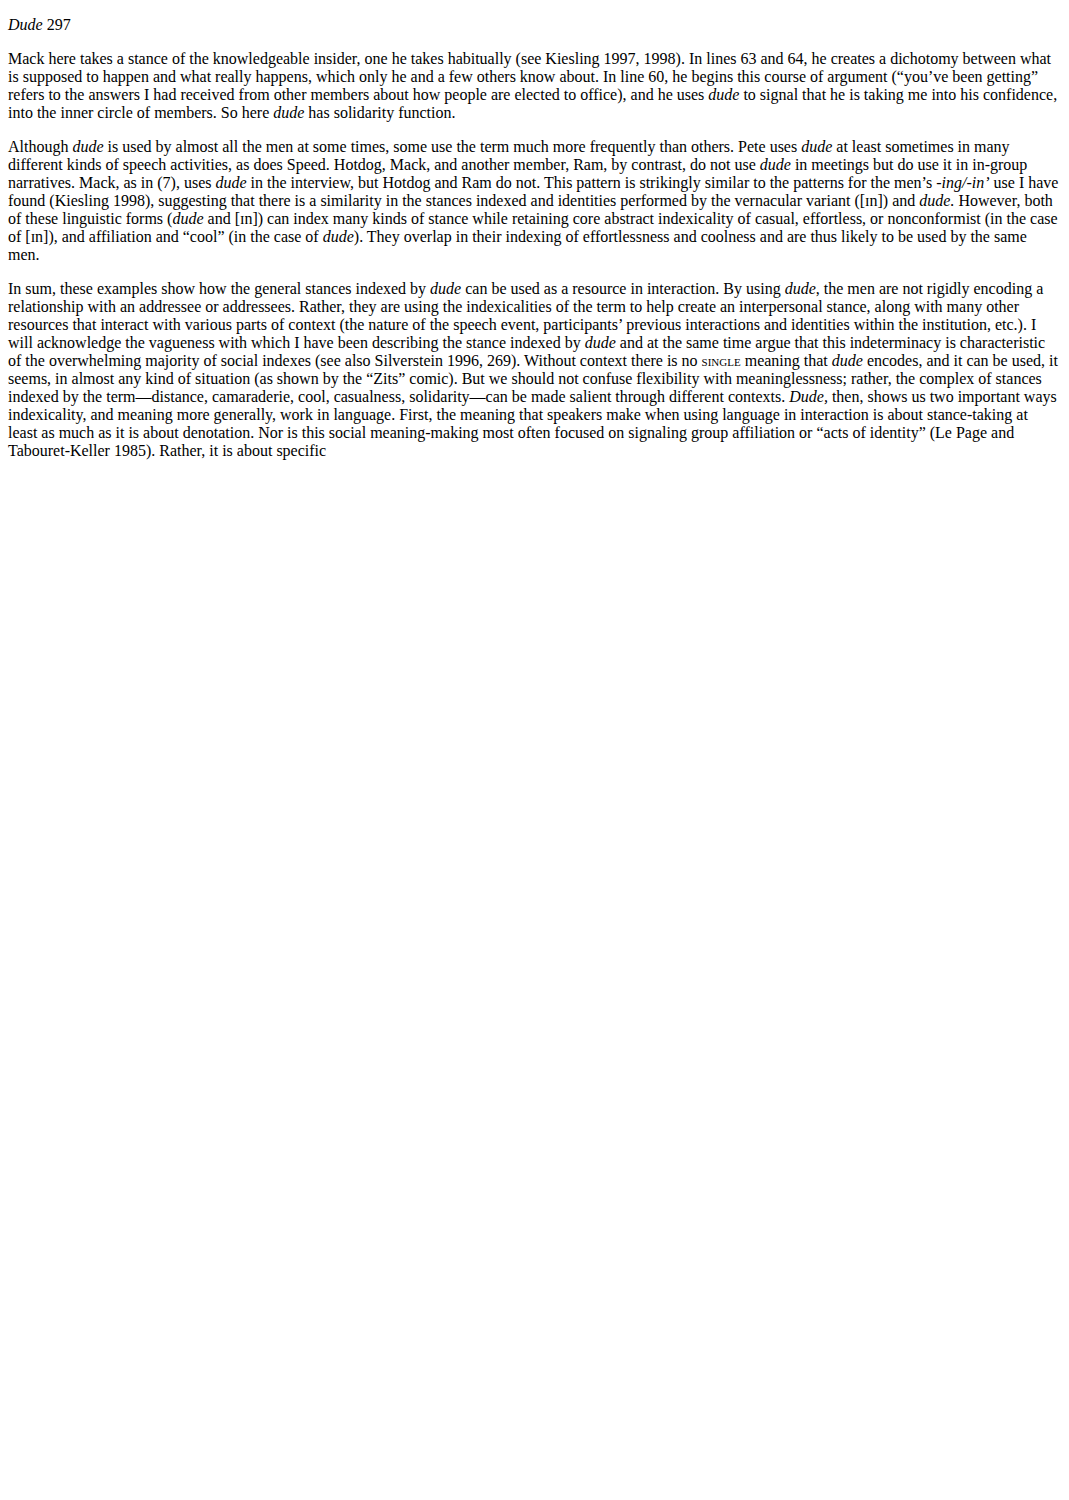Dude 297
Mack here takes a stance of the knowledgeable insider, one he takes habitually (see Kiesling 1997, 1998). In lines 63 and 64, he creates a dichotomy between what is supposed to happen and what really happens, which only he and a few others know about. In line 60, he begins this course of argument (“you’ve been getting” refers to the answers I had received from other members about how people are elected to office), and he uses dude to signal that he is taking me into his confidence, into the inner circle of members. So here dude has solidarity function.
Although dude is used by almost all the men at some times, some use the term much more frequently than others. Pete uses dude at least sometimes in many different kinds of speech activities, as does Speed. Hotdog, Mack, and another member, Ram, by contrast, do not use dude in meetings but do use it in in-group narratives. Mack, as in (7), uses dude in the interview, but Hotdog and Ram do not. This pattern is strikingly similar to the patterns for the men’s -ing/-in’ use I have found (Kiesling 1998), suggesting that there is a similarity in the stances indexed and identities performed by the vernacular variant ([ɪn]) and dude. However, both of these linguistic forms (dude and [ɪn]) can index many kinds of stance while retaining core abstract indexicality of casual, effortless, or nonconformist (in the case of [ɪn]), and affiliation and “cool” (in the case of dude). They overlap in their indexing of effortlessness and coolness and are thus likely to be used by the same men.
In sum, these examples show how the general stances indexed by dude can be used as a resource in interaction. By using dude, the men are not rigidly encoding a relationship with an addressee or addressees. Rather, they are using the indexicalities of the term to help create an interpersonal stance, along with many other resources that interact with various parts of context (the nature of the speech event, participants’ previous interactions and identities within the institution, etc.). I will acknowledge the vagueness with which I have been describing the stance indexed by dude and at the same time argue that this indeterminacy is characteristic of the overwhelming majority of social indexes (see also Silverstein 1996, 269). Without context there is no single meaning that dude encodes, and it can be used, it seems, in almost any kind of situation (as shown by the “Zits” comic). But we should not confuse flexibility with meaninglessness; rather, the complex of stances indexed by the term—distance, camaraderie, cool, casualness, solidarity—can be made salient through different contexts. Dude, then, shows us two important ways indexicality, and meaning more generally, work in language. First, the meaning that speakers make when using language in interaction is about stance-taking at least as much as it is about denotation. Nor is this social meaning-making most often focused on signaling group affiliation or “acts of identity” (Le Page and Tabouret-Keller 1985). Rather, it is about specific